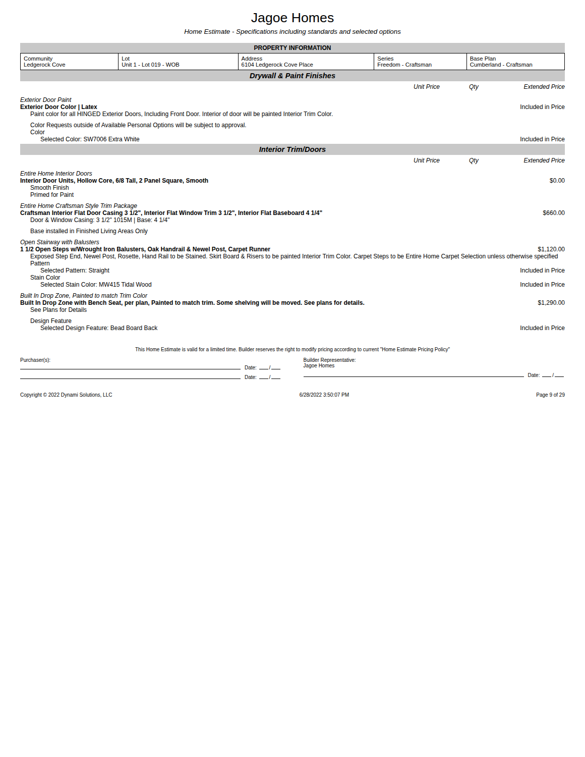Jagoe Homes
Home Estimate - Specifications including standards and selected options
PROPERTY INFORMATION
| Community Ledgerock Cove | Lot Unit 1 - Lot 019 - WOB | Address 6104 Ledgerock Cove Place | Series Freedom - Craftsman | Base Plan Cumberland - Craftsman |
Drywall & Paint Finishes
Unit Price Qty Extended Price
Exterior Door Paint
Exterior Door Color | Latex
Included in Price
Paint color for all HINGED Exterior Doors, Including Front Door. Interior of door will be painted Interior Trim Color.
Color Requests outside of Available Personal Options will be subject to approval.
Color
Selected Color: SW7006 Extra White
Included in Price
Interior Trim/Doors
Unit Price Qty Extended Price
Entire Home Interior Doors
Interior Door Units, Hollow Core, 6/8 Tall, 2 Panel Square, Smooth
$0.00
Smooth Finish
Primed for Paint
Entire Home Craftsman Style Trim Package
Craftsman Interior Flat Door Casing 3 1/2", Interior Flat Window Trim 3 1/2", Interior Flat Baseboard 4 1/4"
$660.00
Door & Window Casing: 3 1/2" 1015M | Base: 4 1/4"
Base installed in Finished Living Areas Only
Open Stairway with Balusters
1 1/2 Open Steps w/Wrought Iron Balusters, Oak Handrail & Newel Post, Carpet Runner
$1,120.00
Exposed Step End, Newel Post, Rosette, Hand Rail to be Stained. Skirt Board & Risers to be painted Interior Trim Color. Carpet Steps to be Entire Home Carpet Selection unless otherwise specified
Pattern
Selected Pattern: Straight
Included in Price
Stain Color
Selected Stain Color: MW415 Tidal Wood
Included in Price
Built In Drop Zone, Painted to match Trim Color
Built In Drop Zone with Bench Seat, per plan, Painted to match trim. Some shelving will be moved. See plans for details.
$1,290.00
See Plans for Details
Design Feature
Selected Design Feature: Bead Board Back
Included in Price
This Home Estimate is valid for a limited time. Builder reserves the right to modify pricing according to current "Home Estimate Pricing Policy"
Purchaser(s):
Date: /
Date: /
Builder Representative:
Jagoe Homes
Date: /
Copyright © 2022 Dynami Solutions, LLC 6/28/2022 3:50:07 PM Page 9 of 29